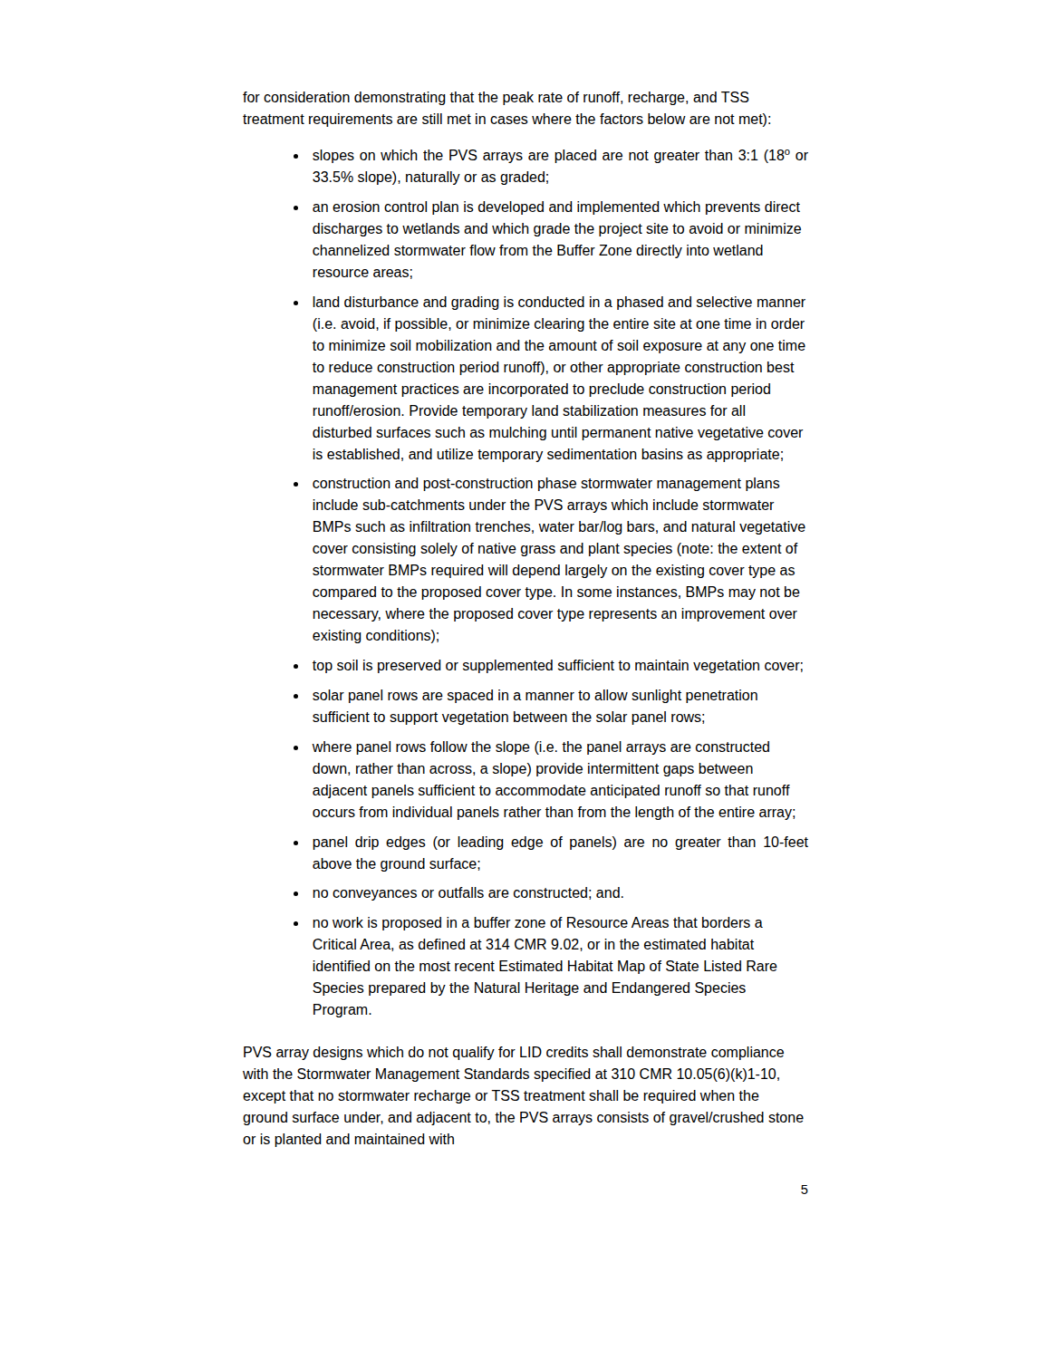for consideration demonstrating that the peak rate of runoff, recharge, and TSS treatment requirements are still met in cases where the factors below are not met):
slopes on which the PVS arrays are placed are not greater than 3:1 (18o or 33.5% slope), naturally or as graded;
an erosion control plan is developed and implemented which prevents direct discharges to wetlands and which grade the project site to avoid or minimize channelized stormwater flow from the Buffer Zone directly into wetland resource areas;
land disturbance and grading is conducted in a phased and selective manner (i.e. avoid, if possible, or minimize clearing the entire site at one time in order to minimize soil mobilization and the amount of soil exposure at any one time to reduce construction period runoff), or other appropriate construction best management practices are incorporated to preclude construction period runoff/erosion. Provide temporary land stabilization measures for all disturbed surfaces such as mulching until permanent native vegetative cover is established, and utilize temporary sedimentation basins as appropriate;
construction and post-construction phase stormwater management plans include sub-catchments under the PVS arrays which include stormwater BMPs such as infiltration trenches, water bar/log bars, and natural vegetative cover consisting solely of native grass and plant species (note: the extent of stormwater BMPs required will depend largely on the existing cover type as compared to the proposed cover type. In some instances, BMPs may not be necessary, where the proposed cover type represents an improvement over existing conditions);
top soil is preserved or supplemented sufficient to maintain vegetation cover;
solar panel rows are spaced in a manner to allow sunlight penetration sufficient to support vegetation between the solar panel rows;
where panel rows follow the slope (i.e. the panel arrays are constructed down, rather than across, a slope) provide intermittent gaps between adjacent panels sufficient to accommodate anticipated runoff so that runoff occurs from individual panels rather than from the length of the entire array;
panel drip edges (or leading edge of panels) are no greater than 10-feet above the ground surface;
no conveyances or outfalls are constructed; and.
no work is proposed in a buffer zone of Resource Areas that borders a Critical Area, as defined at 314 CMR 9.02, or in the estimated habitat identified on the most recent Estimated Habitat Map of State Listed Rare Species prepared by the Natural Heritage and Endangered Species Program.
PVS array designs which do not qualify for LID credits shall demonstrate compliance with the Stormwater Management Standards specified at 310 CMR 10.05(6)(k)1-10, except that no stormwater recharge or TSS treatment shall be required when the ground surface under, and adjacent to, the PVS arrays consists of gravel/crushed stone or is planted and maintained with
5